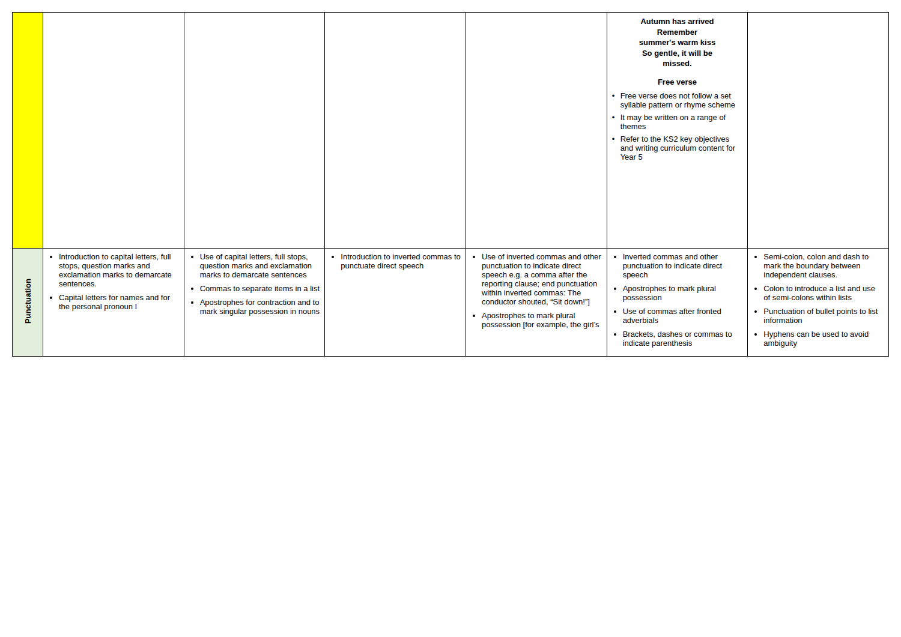| | | | | | Autumn has arrived Remember summer's warm kiss So gentle, it will be missed. Free verse Free verse does not follow a set syllable pattern or rhyme scheme It may be written on a range of themes Refer to the KS2 key objectives and writing curriculum content for Year 5 | |
| Punctuation | Introduction to capital letters, full stops, question marks and exclamation marks to demarcate sentences. Capital letters for names and for the personal pronoun I | Use of capital letters, full stops, question marks and exclamation marks to demarcate sentences Commas to separate items in a list Apostrophes for contraction and to mark singular possession in nouns | Introduction to inverted commas to punctuate direct speech | Use of inverted commas and other punctuation to indicate direct speech e.g. a comma after the reporting clause; end punctuation within inverted commas: The conductor shouted, “Sit down!”] Apostrophes to mark plural possession [for example, the girl’s | Inverted commas and other punctuation to indicate direct speech Apostrophes to mark plural possession Use of commas after fronted adverbials Brackets, dashes or commas to indicate parenthesis | Semi-colon, colon and dash to mark the boundary between independent clauses. Colon to introduce a list and use of semi-colons within lists Punctuation of bullet points to list information Hyphens can be used to avoid ambiguity |